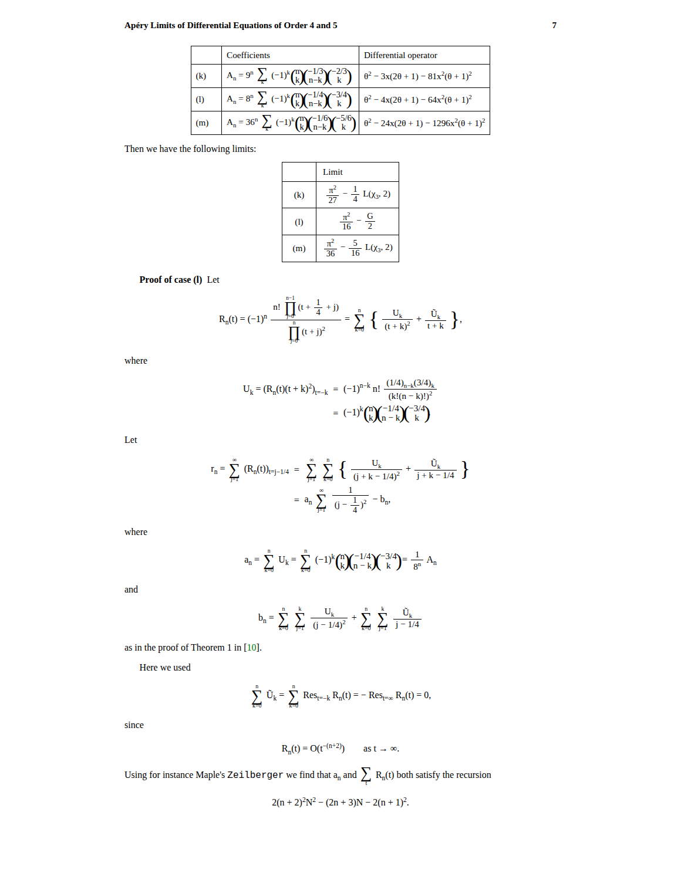Apéry Limits of Differential Equations of Order 4 and 5 7
| | Coefficients | Differential operator |
| --- | --- | --- |
| (k) | A n = 9 n ∑ k (−1) k n k −1/3 n−k −2/3 k | θ 2 − 3x(2θ + 1) − 81x 2 (θ + 1) 2 |
| (l) | A n = 8 n ∑ k (−1) k n k −1/4 n−k −3/4 k | θ 2 − 4x(2θ + 1) − 64x 2 (θ + 1) 2 |
| (m) | A n = 36 n ∑ k (−1) k n k −1/6 n−k −5/6 k | θ 2 − 24x(2θ + 1) − 1296x 2 (θ + 1) 2 |
Then we have the following limits:
| | Limit |
| --- | --- |
| (k) | π 2 27 − 1 4 L(χ 3 , 2) |
| (l) | π 2 16 − G 2 |
| (m) | π 2 36 − 5 16 L(χ 3 , 2) |
Proof of case (l) Let
Rn(t) = (−1)n n! n−1∏j=0(t + 14 + j) n∏j=0(t + j)2 = n∑k=0 { Uk(t + k)2 + Ũk t + k },
where
Uk = (Rn(t)(t + k)2)t=−k = (−1)n−k n! (1/4)n−k(3/4)k (k!(n − k)!)2
= (−1)k nk −1/4 n − k −3/4 k.
Let
rn = ∞∑j=1 (Rn(t))t=j−1/4 = ∞∑j=1 n∑k=0 { Uk(j + k − 1/4)2 + Ũk j + k − 1/4 }
= an ∞∑j=1 1(j − 14)2 − bn,
where
an = n∑k=0 Uk = n∑k=0 (−1)k nk −1/4 n − k −3/4 k = 18n An
and
bn = n∑k=0 k∑j=1 Uk(j − 1/4)2 + n∑k=0 k∑j=1 Ũk j − 1/4
as in the proof of Theorem 1 in [10].
Here we used
n∑k=0 Ũk = n∑k=0 Rest=−k Rn(t) = − Rest=∞ Rn(t) = 0,
since
Rn(t) = O(t−(n+2)) as t → ∞.
Using for instance Maple's Zeilberger we find that an and ∑t Rn(t) both satisfy the recursion
2(n + 2)2N2 − (2n + 3)N − 2(n + 1)2.